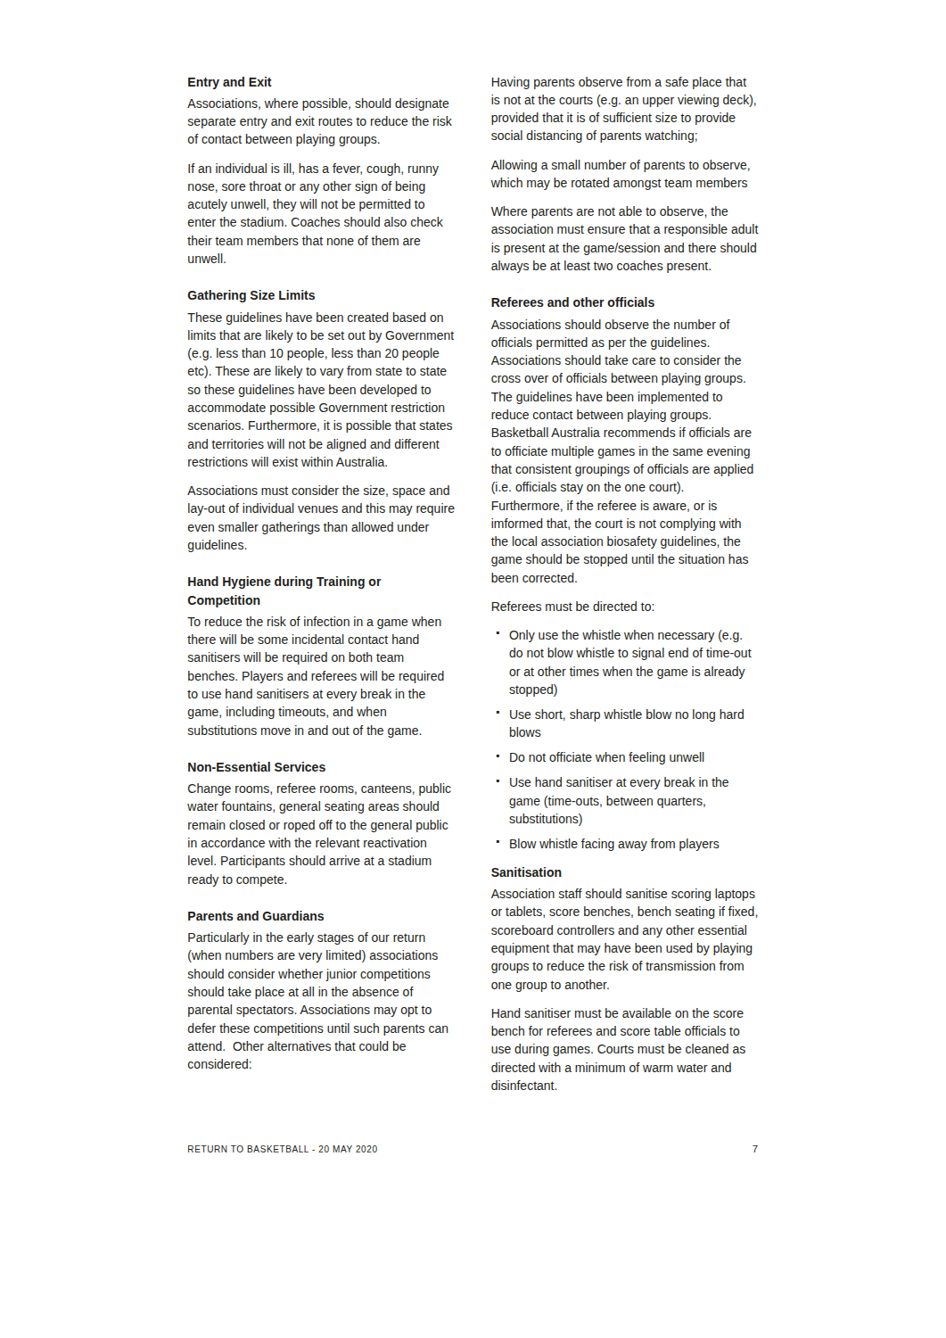Entry and Exit
Associations, where possible, should designate separate entry and exit routes to reduce the risk of contact between playing groups.
If an individual is ill, has a fever, cough, runny nose, sore throat or any other sign of being acutely unwell, they will not be permitted to enter the stadium. Coaches should also check their team members that none of them are unwell.
Gathering Size Limits
These guidelines have been created based on limits that are likely to be set out by Government (e.g. less than 10 people, less than 20 people etc). These are likely to vary from state to state so these guidelines have been developed to accommodate possible Government restriction scenarios. Furthermore, it is possible that states and territories will not be aligned and different restrictions will exist within Australia.
Associations must consider the size, space and lay-out of individual venues and this may require even smaller gatherings than allowed under guidelines.
Hand Hygiene during Training or Competition
To reduce the risk of infection in a game when there will be some incidental contact hand sanitisers will be required on both team benches. Players and referees will be required to use hand sanitisers at every break in the game, including timeouts, and when substitutions move in and out of the game.
Non-Essential Services
Change rooms, referee rooms, canteens, public water fountains, general seating areas should remain closed or roped off to the general public in accordance with the relevant reactivation level. Participants should arrive at a stadium ready to compete.
Parents and Guardians
Particularly in the early stages of our return (when numbers are very limited) associations should consider whether junior competitions should take place at all in the absence of parental spectators. Associations may opt to defer these competitions until such parents can attend. Other alternatives that could be considered:
Having parents observe from a safe place that is not at the courts (e.g. an upper viewing deck), provided that it is of sufficient size to provide social distancing of parents watching;
Allowing a small number of parents to observe, which may be rotated amongst team members
Where parents are not able to observe, the association must ensure that a responsible adult is present at the game/session and there should always be at least two coaches present.
Referees and other officials
Associations should observe the number of officials permitted as per the guidelines. Associations should take care to consider the cross over of officials between playing groups. The guidelines have been implemented to reduce contact between playing groups. Basketball Australia recommends if officials are to officiate multiple games in the same evening that consistent groupings of officials are applied (i.e. officials stay on the one court). Furthermore, if the referee is aware, or is imformed that, the court is not complying with the local association biosafety guidelines, the game should be stopped until the situation has been corrected.
Referees must be directed to:
Only use the whistle when necessary (e.g. do not blow whistle to signal end of time-out or at other times when the game is already stopped)
Use short, sharp whistle blow no long hard blows
Do not officiate when feeling unwell
Use hand sanitiser at every break in the game (time-outs, between quarters, substitutions)
Blow whistle facing away from players
Sanitisation
Association staff should sanitise scoring laptops or tablets, score benches, bench seating if fixed, scoreboard controllers and any other essential equipment that may have been used by playing groups to reduce the risk of transmission from one group to another.
Hand sanitiser must be available on the score bench for referees and score table officials to use during games. Courts must be cleaned as directed with a minimum of warm water and disinfectant.
RETURN TO BASKETBALL - 20 MAY 2020 7